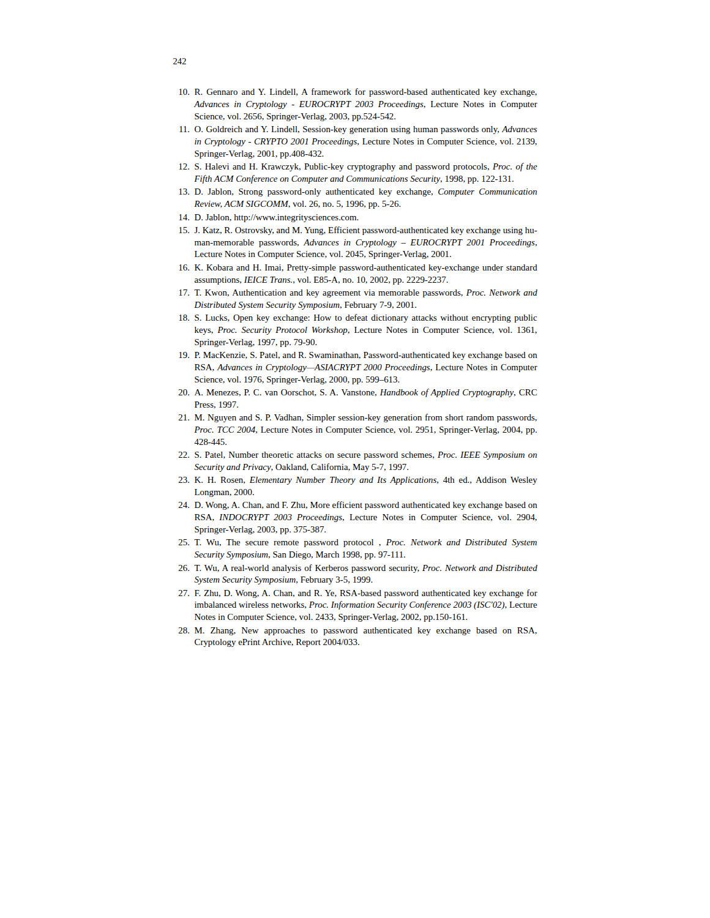242
10. R. Gennaro and Y. Lindell, A framework for password-based authenticated key exchange, Advances in Cryptology - EUROCRYPT 2003 Proceedings, Lecture Notes in Computer Science, vol. 2656, Springer-Verlag, 2003, pp.524-542.
11. O. Goldreich and Y. Lindell, Session-key generation using human passwords only, Advances in Cryptology - CRYPTO 2001 Proceedings, Lecture Notes in Computer Science, vol. 2139, Springer-Verlag, 2001, pp.408-432.
12. S. Halevi and H. Krawczyk, Public-key cryptography and password protocols, Proc. of the Fifth ACM Conference on Computer and Communications Security, 1998, pp. 122-131.
13. D. Jablon, Strong password-only authenticated key exchange, Computer Communication Review, ACM SIGCOMM, vol. 26, no. 5, 1996, pp. 5-26.
14. D. Jablon, http://www.integritysciences.com.
15. J. Katz, R. Ostrovsky, and M. Yung, Efficient password-authenticated key exchange using human-memorable passwords, Advances in Cryptology – EUROCRYPT 2001 Proceedings, Lecture Notes in Computer Science, vol. 2045, Springer-Verlag, 2001.
16. K. Kobara and H. Imai, Pretty-simple password-authenticated key-exchange under standard assumptions, IEICE Trans., vol. E85-A, no. 10, 2002, pp. 2229-2237.
17. T. Kwon, Authentication and key agreement via memorable passwords, Proc. Network and Distributed System Security Symposium, February 7-9, 2001.
18. S. Lucks, Open key exchange: How to defeat dictionary attacks without encrypting public keys, Proc. Security Protocol Workshop, Lecture Notes in Computer Science, vol. 1361, Springer-Verlag, 1997, pp. 79-90.
19. P. MacKenzie, S. Patel, and R. Swaminathan, Password-authenticated key exchange based on RSA, Advances in Cryptology—ASIACRYPT 2000 Proceedings, Lecture Notes in Computer Science, vol. 1976, Springer-Verlag, 2000, pp. 599–613.
20. A. Menezes, P. C. van Oorschot, S. A. Vanstone, Handbook of Applied Cryptography, CRC Press, 1997.
21. M. Nguyen and S. P. Vadhan, Simpler session-key generation from short random passwords, Proc. TCC 2004, Lecture Notes in Computer Science, vol. 2951, Springer-Verlag, 2004, pp. 428-445.
22. S. Patel, Number theoretic attacks on secure password schemes, Proc. IEEE Symposium on Security and Privacy, Oakland, California, May 5-7, 1997.
23. K. H. Rosen, Elementary Number Theory and Its Applications, 4th ed., Addison Wesley Longman, 2000.
24. D. Wong, A. Chan, and F. Zhu, More efficient password authenticated key exchange based on RSA, INDOCRYPT 2003 Proceedings, Lecture Notes in Computer Science, vol. 2904, Springer-Verlag, 2003, pp. 375-387.
25. T. Wu, The secure remote password protocol , Proc. Network and Distributed System Security Symposium, San Diego, March 1998, pp. 97-111.
26. T. Wu, A real-world analysis of Kerberos password security, Proc. Network and Distributed System Security Symposium, February 3-5, 1999.
27. F. Zhu, D. Wong, A. Chan, and R. Ye, RSA-based password authenticated key exchange for imbalanced wireless networks, Proc. Information Security Conference 2003 (ISC'02), Lecture Notes in Computer Science, vol. 2433, Springer-Verlag, 2002, pp.150-161.
28. M. Zhang, New approaches to password authenticated key exchange based on RSA, Cryptology ePrint Archive, Report 2004/033.